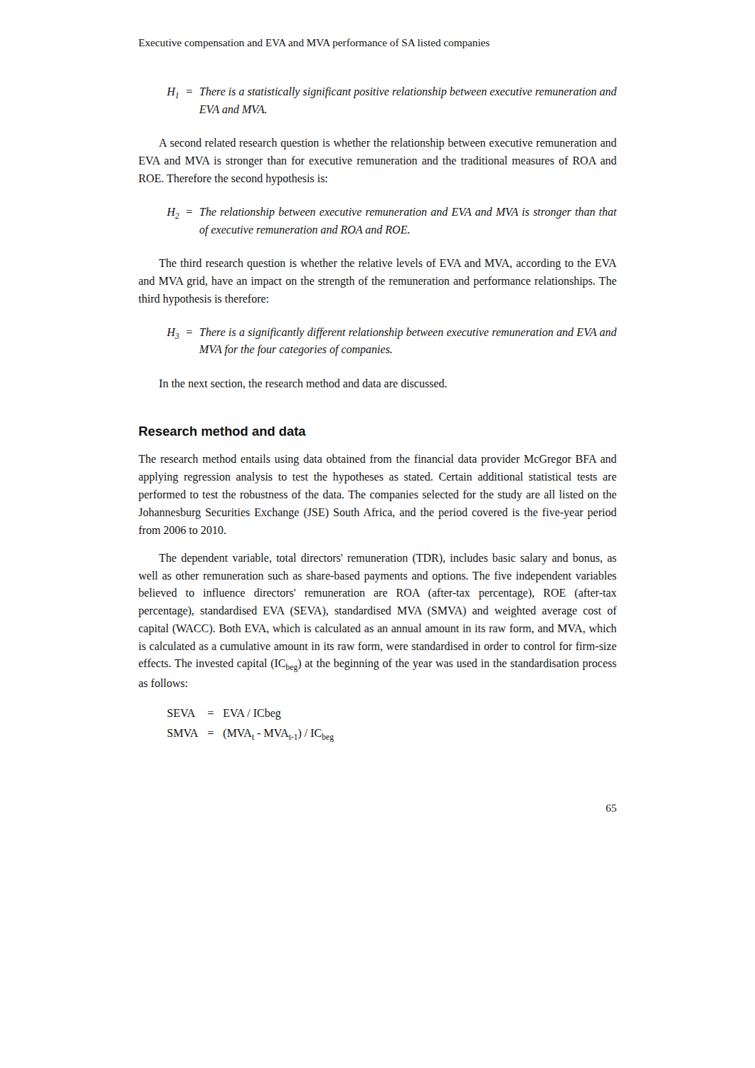Executive compensation and EVA and MVA performance of SA listed companies
H1 = There is a statistically significant positive relationship between executive remuneration and EVA and MVA.
A second related research question is whether the relationship between executive remuneration and EVA and MVA is stronger than for executive remuneration and the traditional measures of ROA and ROE. Therefore the second hypothesis is:
H2 = The relationship between executive remuneration and EVA and MVA is stronger than that of executive remuneration and ROA and ROE.
The third research question is whether the relative levels of EVA and MVA, according to the EVA and MVA grid, have an impact on the strength of the remuneration and performance relationships. The third hypothesis is therefore:
H3 = There is a significantly different relationship between executive remuneration and EVA and MVA for the four categories of companies.
In the next section, the research method and data are discussed.
Research method and data
The research method entails using data obtained from the financial data provider McGregor BFA and applying regression analysis to test the hypotheses as stated. Certain additional statistical tests are performed to test the robustness of the data. The companies selected for the study are all listed on the Johannesburg Securities Exchange (JSE) South Africa, and the period covered is the five-year period from 2006 to 2010.
The dependent variable, total directors' remuneration (TDR), includes basic salary and bonus, as well as other remuneration such as share-based payments and options. The five independent variables believed to influence directors' remuneration are ROA (after-tax percentage), ROE (after-tax percentage), standardised EVA (SEVA), standardised MVA (SMVA) and weighted average cost of capital (WACC). Both EVA, which is calculated as an annual amount in its raw form, and MVA, which is calculated as a cumulative amount in its raw form, were standardised in order to control for firm-size effects. The invested capital (ICbeg) at the beginning of the year was used in the standardisation process as follows:
| SEVA | = | EVA / ICbeg |
| SMVA | = | (MVA t - MVA t-1 ) / IC beg |
65